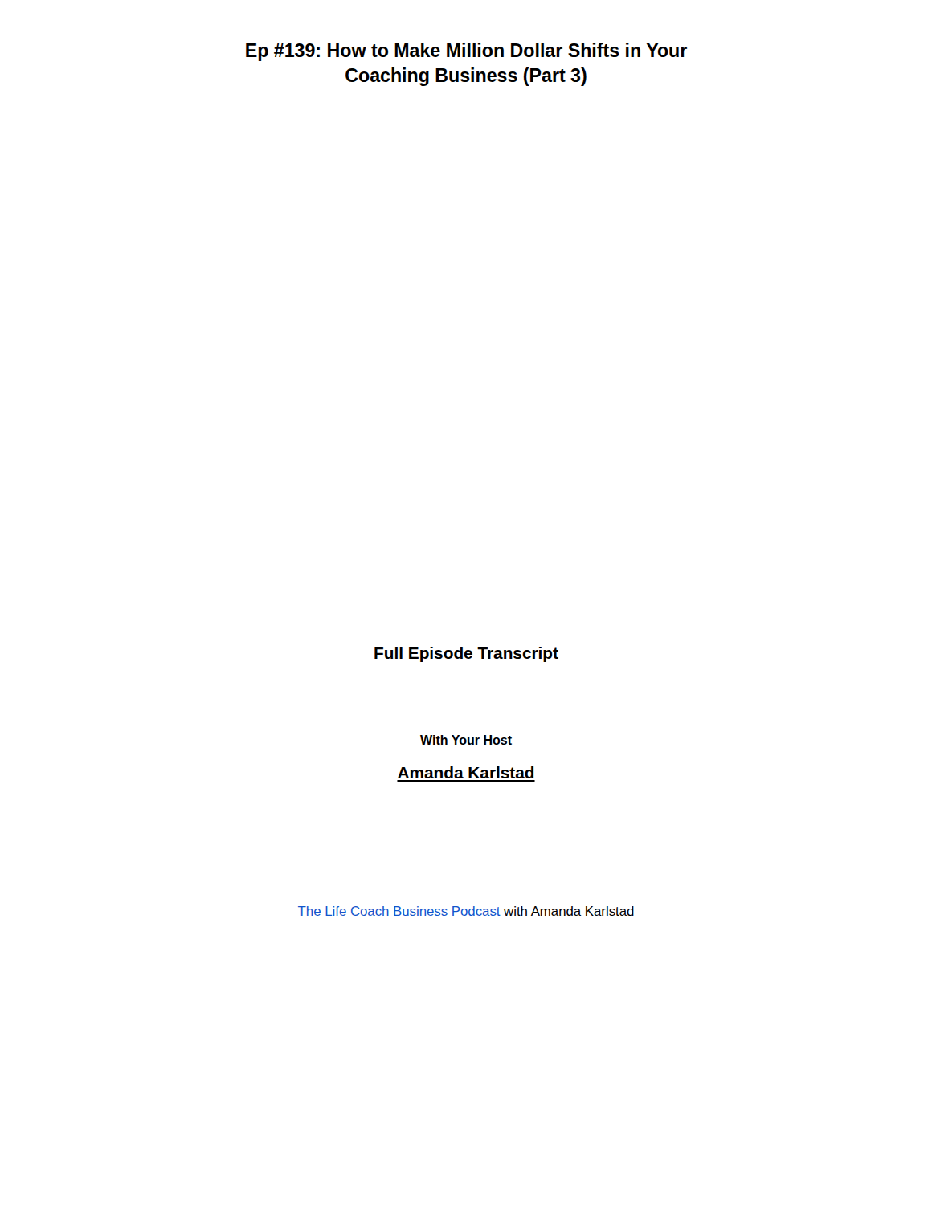Ep #139: How to Make Million Dollar Shifts in Your
Coaching Business (Part 3)
Full Episode Transcript
With Your Host
Amanda Karlstad
The Life Coach Business Podcast with Amanda Karlstad